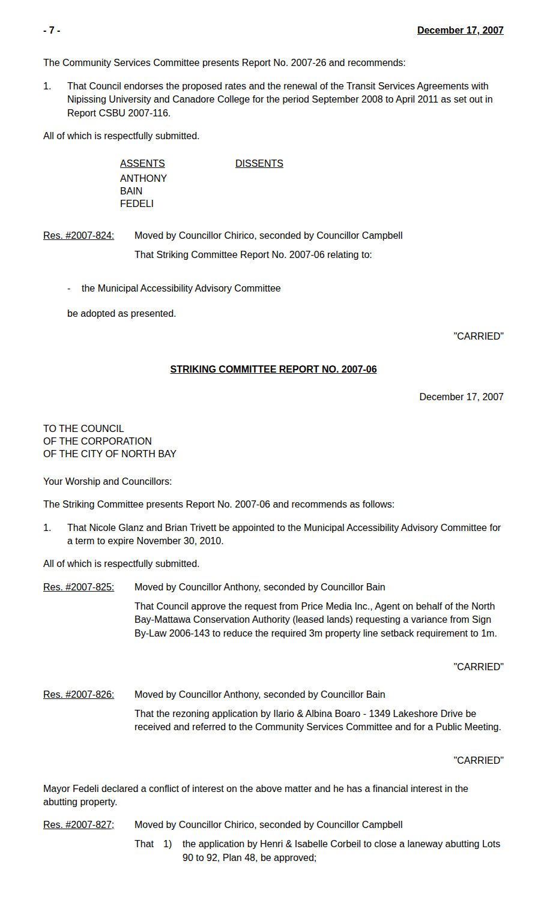- 7 - December 17, 2007
The Community Services Committee presents Report No. 2007-26 and recommends:
1. That Council endorses the proposed rates and the renewal of the Transit Services Agreements with Nipissing University and Canadore College for the period September 2008 to April 2011 as set out in Report CSBU 2007-116.
All of which is respectfully submitted.
ASSENTS
ANTHONY
BAIN
FEDELI
DISSENTS
Res. #2007-824:
Moved by Councillor Chirico, seconded by Councillor Campbell
That Striking Committee Report No. 2007-06 relating to:
- the Municipal Accessibility Advisory Committee
be adopted as presented.
"CARRIED"
STRIKING COMMITTEE REPORT NO. 2007-06
December 17, 2007
TO THE COUNCIL
OF THE CORPORATION
OF THE CITY OF NORTH BAY
Your Worship and Councillors:
The Striking Committee presents Report No. 2007-06 and recommends as follows:
1. That Nicole Glanz and Brian Trivett be appointed to the Municipal Accessibility Advisory Committee for a term to expire November 30, 2010.
All of which is respectfully submitted.
Res. #2007-825:
Moved by Councillor Anthony, seconded by Councillor Bain
That Council approve the request from Price Media Inc., Agent on behalf of the North Bay-Mattawa Conservation Authority (leased lands) requesting a variance from Sign By-Law 2006-143 to reduce the required 3m property line setback requirement to 1m.
"CARRIED"
Res. #2007-826:
Moved by Councillor Anthony, seconded by Councillor Bain
That the rezoning application by Ilario & Albina Boaro - 1349 Lakeshore Drive be received and referred to the Community Services Committee and for a Public Meeting.
"CARRIED"
Mayor Fedeli declared a conflict of interest on the above matter and he has a financial interest in the abutting property.
Res. #2007-827;
Moved by Councillor Chirico, seconded by Councillor Campbell
That 1) the application by Henri & Isabelle Corbeil to close a laneway abutting Lots 90 to 92, Plan 48, be approved;